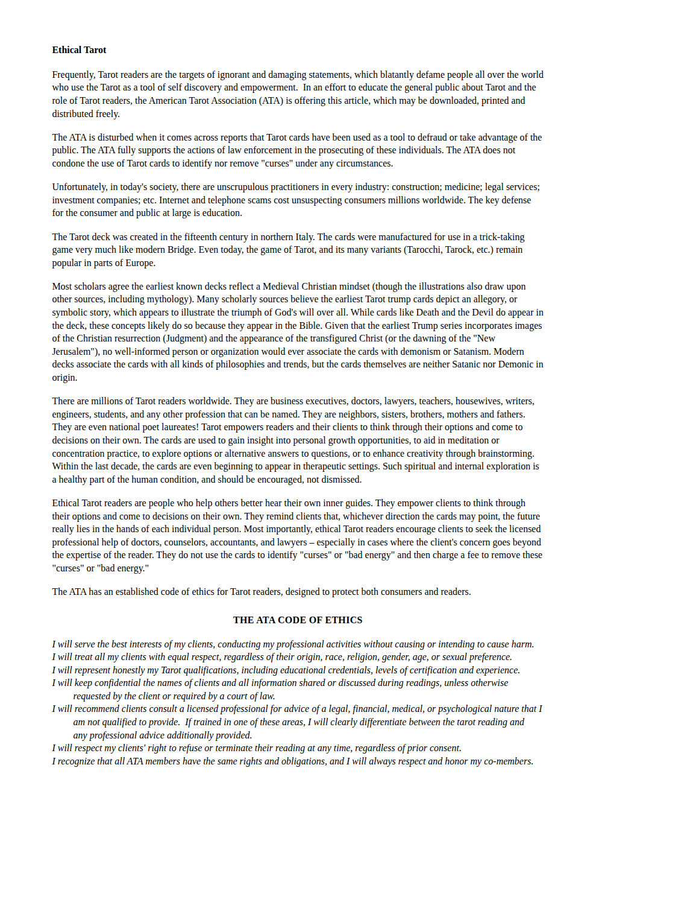Ethical Tarot
Frequently, Tarot readers are the targets of ignorant and damaging statements, which blatantly defame people all over the world who use the Tarot as a tool of self discovery and empowerment. In an effort to educate the general public about Tarot and the role of Tarot readers, the American Tarot Association (ATA) is offering this article, which may be downloaded, printed and distributed freely.
The ATA is disturbed when it comes across reports that Tarot cards have been used as a tool to defraud or take advantage of the public. The ATA fully supports the actions of law enforcement in the prosecuting of these individuals. The ATA does not condone the use of Tarot cards to identify nor remove "curses" under any circumstances.
Unfortunately, in today's society, there are unscrupulous practitioners in every industry: construction; medicine; legal services; investment companies; etc. Internet and telephone scams cost unsuspecting consumers millions worldwide. The key defense for the consumer and public at large is education.
The Tarot deck was created in the fifteenth century in northern Italy. The cards were manufactured for use in a trick-taking game very much like modern Bridge. Even today, the game of Tarot, and its many variants (Tarocchi, Tarock, etc.) remain popular in parts of Europe.
Most scholars agree the earliest known decks reflect a Medieval Christian mindset (though the illustrations also draw upon other sources, including mythology). Many scholarly sources believe the earliest Tarot trump cards depict an allegory, or symbolic story, which appears to illustrate the triumph of God's will over all. While cards like Death and the Devil do appear in the deck, these concepts likely do so because they appear in the Bible. Given that the earliest Trump series incorporates images of the Christian resurrection (Judgment) and the appearance of the transfigured Christ (or the dawning of the "New Jerusalem"), no well-informed person or organization would ever associate the cards with demonism or Satanism. Modern decks associate the cards with all kinds of philosophies and trends, but the cards themselves are neither Satanic nor Demonic in origin.
There are millions of Tarot readers worldwide. They are business executives, doctors, lawyers, teachers, housewives, writers, engineers, students, and any other profession that can be named. They are neighbors, sisters, brothers, mothers and fathers. They are even national poet laureates! Tarot empowers readers and their clients to think through their options and come to decisions on their own. The cards are used to gain insight into personal growth opportunities, to aid in meditation or concentration practice, to explore options or alternative answers to questions, or to enhance creativity through brainstorming. Within the last decade, the cards are even beginning to appear in therapeutic settings. Such spiritual and internal exploration is a healthy part of the human condition, and should be encouraged, not dismissed.
Ethical Tarot readers are people who help others better hear their own inner guides. They empower clients to think through their options and come to decisions on their own. They remind clients that, whichever direction the cards may point, the future really lies in the hands of each individual person. Most importantly, ethical Tarot readers encourage clients to seek the licensed professional help of doctors, counselors, accountants, and lawyers – especially in cases where the client's concern goes beyond the expertise of the reader. They do not use the cards to identify "curses" or "bad energy" and then charge a fee to remove these "curses" or "bad energy."
The ATA has an established code of ethics for Tarot readers, designed to protect both consumers and readers.
THE ATA CODE OF ETHICS
I will serve the best interests of my clients, conducting my professional activities without causing or intending to cause harm.
I will treat all my clients with equal respect, regardless of their origin, race, religion, gender, age, or sexual preference.
I will represent honestly my Tarot qualifications, including educational credentials, levels of certification and experience.
I will keep confidential the names of clients and all information shared or discussed during readings, unless otherwise requested by the client or required by a court of law.
I will recommend clients consult a licensed professional for advice of a legal, financial, medical, or psychological nature that I am not qualified to provide. If trained in one of these areas, I will clearly differentiate between the tarot reading and any professional advice additionally provided.
I will respect my clients' right to refuse or terminate their reading at any time, regardless of prior consent.
I recognize that all ATA members have the same rights and obligations, and I will always respect and honor my co-members.